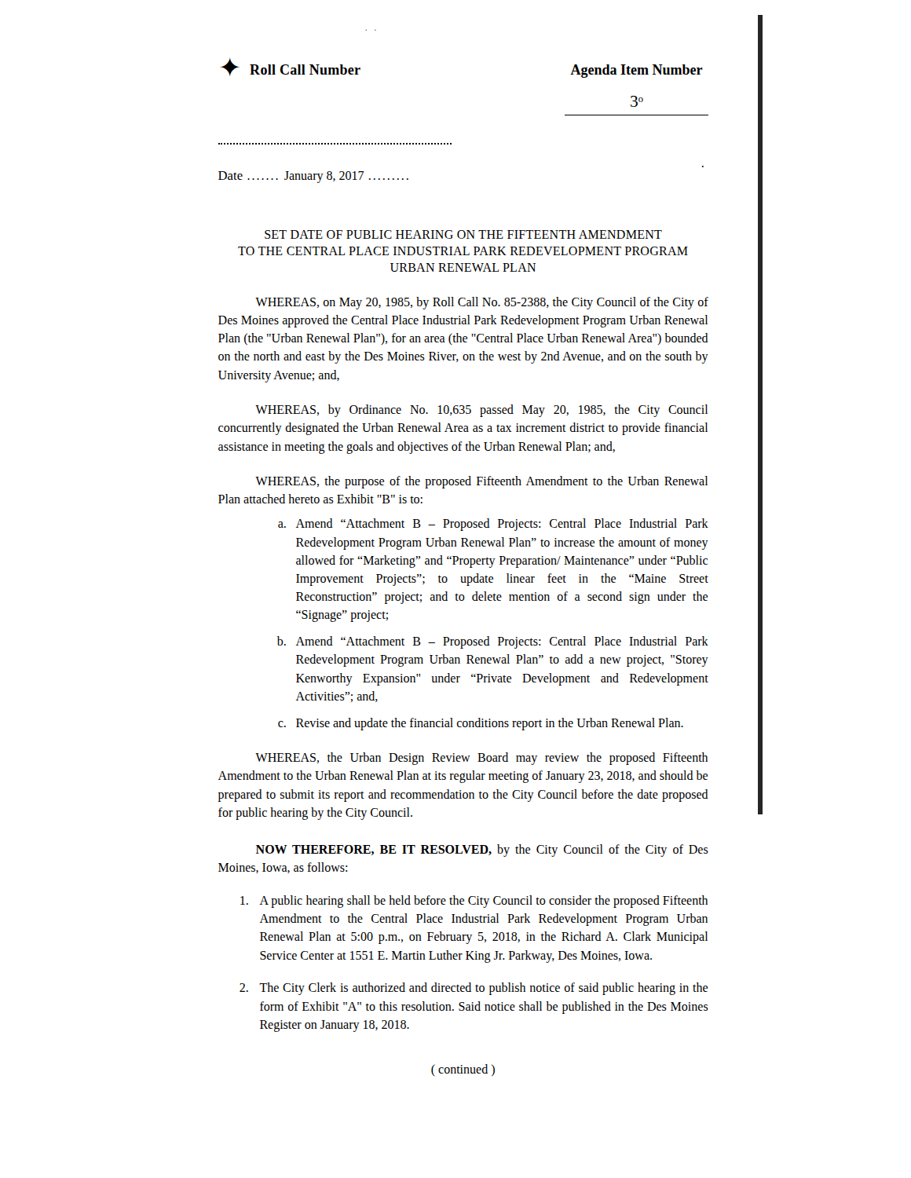. .
✦ Roll Call Number
Agenda Item Number 3ᵒ
Date ....... January 8, 2017 .........
.
SET DATE OF PUBLIC HEARING ON THE FIFTEENTH AMENDMENT
TO THE CENTRAL PLACE INDUSTRIAL PARK REDEVELOPMENT PROGRAM
URBAN RENEWAL PLAN
WHEREAS, on May 20, 1985, by Roll Call No. 85-2388, the City Council of the City of Des Moines approved the Central Place Industrial Park Redevelopment Program Urban Renewal Plan (the "Urban Renewal Plan"), for an area (the "Central Place Urban Renewal Area") bounded on the north and east by the Des Moines River, on the west by 2nd Avenue, and on the south by University Avenue; and,
WHEREAS, by Ordinance No. 10,635 passed May 20, 1985, the City Council concurrently designated the Urban Renewal Area as a tax increment district to provide financial assistance in meeting the goals and objectives of the Urban Renewal Plan; and,
WHEREAS, the purpose of the proposed Fifteenth Amendment to the Urban Renewal Plan attached hereto as Exhibit "B" is to:
Amend “Attachment B – Proposed Projects: Central Place Industrial Park Redevelopment Program Urban Renewal Plan” to increase the amount of money allowed for “Marketing” and “Property Preparation/ Maintenance” under “Public Improvement Projects”; to update linear feet in the “Maine Street Reconstruction” project; and to delete mention of a second sign under the “Signage” project;
Amend “Attachment B – Proposed Projects: Central Place Industrial Park Redevelopment Program Urban Renewal Plan” to add a new project, "Storey Kenworthy Expansion" under “Private Development and Redevelopment Activities”; and,
Revise and update the financial conditions report in the Urban Renewal Plan.
WHEREAS, the Urban Design Review Board may review the proposed Fifteenth Amendment to the Urban Renewal Plan at its regular meeting of January 23, 2018, and should be prepared to submit its report and recommendation to the City Council before the date proposed for public hearing by the City Council.
NOW THEREFORE, BE IT RESOLVED, by the City Council of the City of Des Moines, Iowa, as follows:
A public hearing shall be held before the City Council to consider the proposed Fifteenth Amendment to the Central Place Industrial Park Redevelopment Program Urban Renewal Plan at 5:00 p.m., on February 5, 2018, in the Richard A. Clark Municipal Service Center at 1551 E. Martin Luther King Jr. Parkway, Des Moines, Iowa.
The City Clerk is authorized and directed to publish notice of said public hearing in the form of Exhibit "A" to this resolution. Said notice shall be published in the Des Moines Register on January 18, 2018.
( continued )